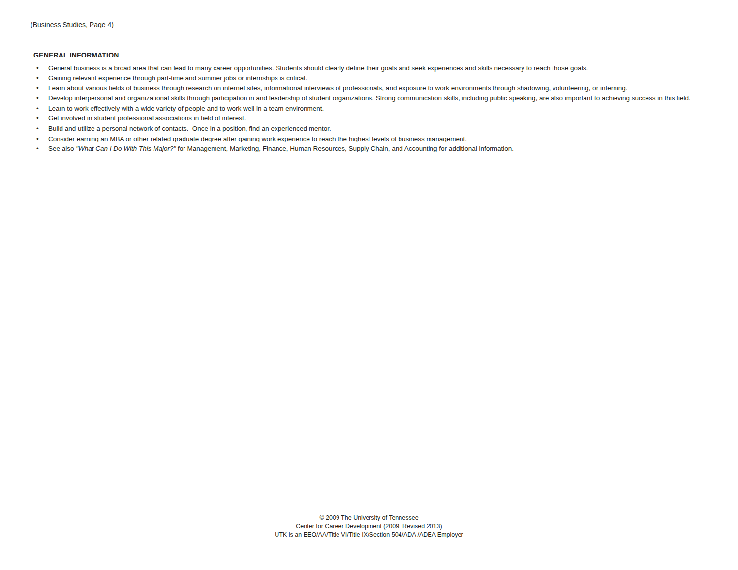(Business Studies, Page 4)
GENERAL INFORMATION
General business is a broad area that can lead to many career opportunities. Students should clearly define their goals and seek experiences and skills necessary to reach those goals.
Gaining relevant experience through part-time and summer jobs or internships is critical.
Learn about various fields of business through research on internet sites, informational interviews of professionals, and exposure to work environments through shadowing, volunteering, or interning.
Develop interpersonal and organizational skills through participation in and leadership of student organizations. Strong communication skills, including public speaking, are also important to achieving success in this field.
Learn to work effectively with a wide variety of people and to work well in a team environment.
Get involved in student professional associations in field of interest.
Build and utilize a personal network of contacts. Once in a position, find an experienced mentor.
Consider earning an MBA or other related graduate degree after gaining work experience to reach the highest levels of business management.
See also "What Can I Do With This Major?" for Management, Marketing, Finance, Human Resources, Supply Chain, and Accounting for additional information.
© 2009 The University of Tennessee
Center for Career Development (2009, Revised 2013)
UTK is an EEO/AA/Title VI/Title IX/Section 504/ADA /ADEA Employer